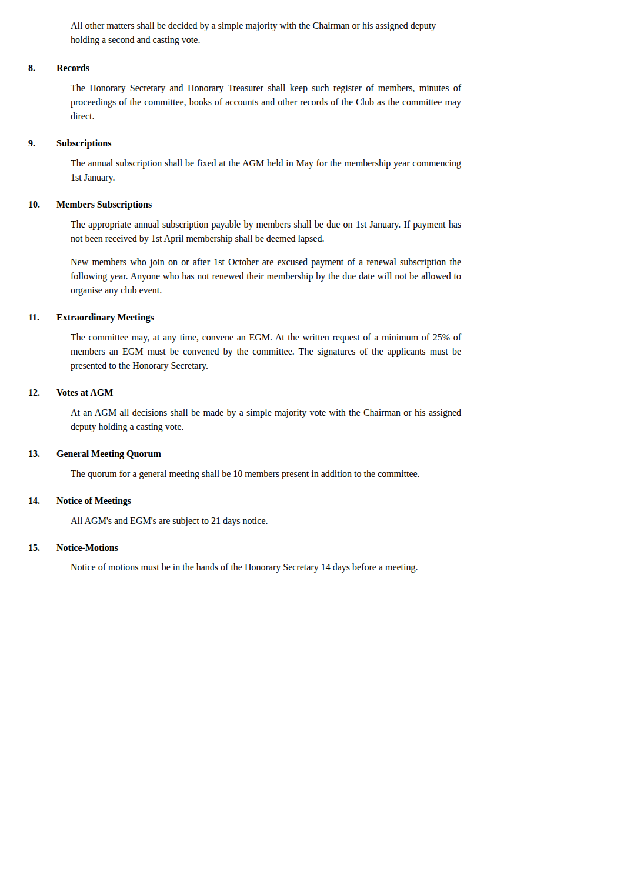All other matters shall be decided by a simple majority with the Chairman or his assigned deputy holding a second and casting vote.
8. Records
The Honorary Secretary and Honorary Treasurer shall keep such register of members, minutes of proceedings of the committee, books of accounts and other records of the Club as the committee may direct.
9. Subscriptions
The annual subscription shall be fixed at the AGM held in May for the membership year commencing 1st January.
10. Members Subscriptions
The appropriate annual subscription payable by members shall be due on 1st January. If payment has not been received by 1st April membership shall be deemed lapsed.
New members who join on or after 1st October are excused payment of a renewal subscription the following year. Anyone who has not renewed their membership by the due date will not be allowed to organise any club event.
11. Extraordinary Meetings
The committee may, at any time, convene an EGM. At the written request of a minimum of 25% of members an EGM must be convened by the committee. The signatures of the applicants must be presented to the Honorary Secretary.
12. Votes at AGM
At an AGM all decisions shall be made by a simple majority vote with the Chairman or his assigned deputy holding a casting vote.
13. General Meeting Quorum
The quorum for a general meeting shall be 10 members present in addition to the committee.
14. Notice of Meetings
All AGM's and EGM's are subject to 21 days notice.
15. Notice-Motions
Notice of motions must be in the hands of the Honorary Secretary 14 days before a meeting.